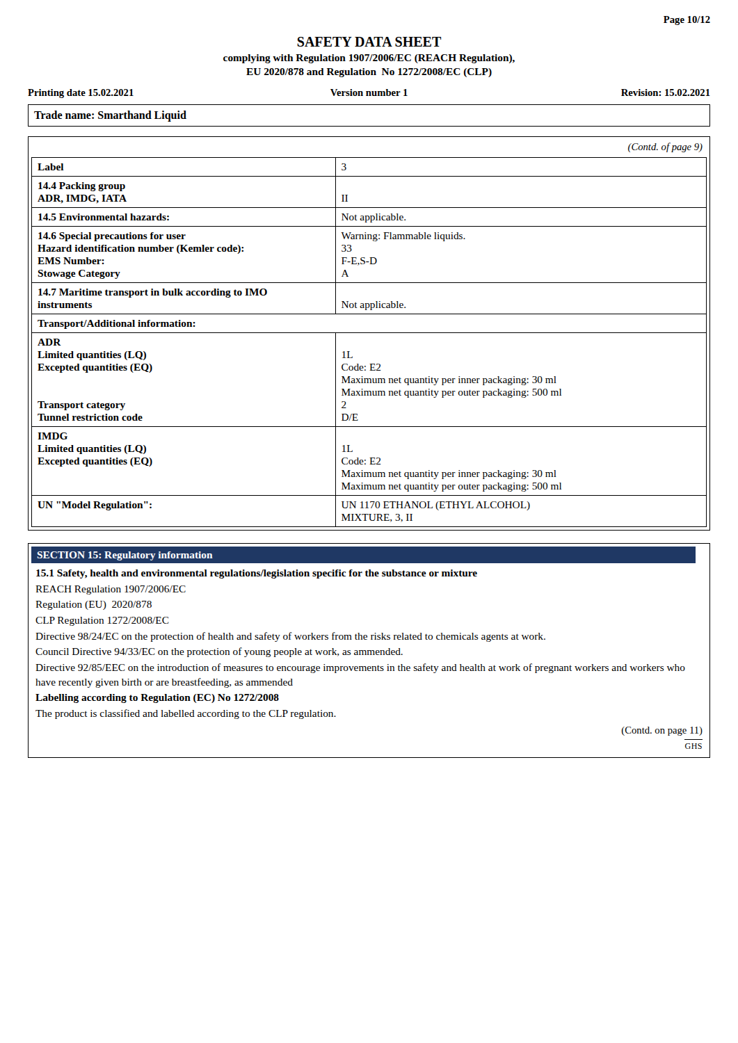Page 10/12
SAFETY DATA SHEET
complying with Regulation 1907/2006/EC (REACH Regulation),
EU 2020/878 and Regulation No 1272/2008/EC (CLP)
Printing date 15.02.2021 Version number 1 Revision: 15.02.2021
Trade name: Smarthand Liquid
(Contd. of page 9)
| Label | 3 |
| 14.4 Packing group ADR, IMDG, IATA | II |
| 14.5 Environmental hazards: | Not applicable. |
| 14.6 Special precautions for user Hazard identification number (Kemler code): EMS Number: Stowage Category | Warning: Flammable liquids. 33 F-E,S-D A |
| 14.7 Maritime transport in bulk according to IMO instruments | Not applicable. |
| Transport/Additional information: |
| ADR Limited quantities (LQ) Excepted quantities (EQ) Transport category Tunnel restriction code | 1L Code: E2 Maximum net quantity per inner packaging: 30 ml Maximum net quantity per outer packaging: 500 ml 2 D/E |
| IMDG Limited quantities (LQ) Excepted quantities (EQ) | 1L Code: E2 Maximum net quantity per inner packaging: 30 ml Maximum net quantity per outer packaging: 500 ml |
| UN "Model Regulation": | UN 1170 ETHANOL (ETHYL ALCOHOL) MIXTURE, 3, II |
SECTION 15: Regulatory information
15.1 Safety, health and environmental regulations/legislation specific for the substance or mixture
REACH Regulation 1907/2006/EC
Regulation (EU) 2020/878
CLP Regulation 1272/2008/EC
Directive 98/24/EC on the protection of health and safety of workers from the risks related to chemicals agents at work.
Council Directive 94/33/EC on the protection of young people at work, as ammended.
Directive 92/85/EEC on the introduction of measures to encourage improvements in the safety and health at work of pregnant workers and workers who have recently given birth or are breastfeeding, as ammended
Labelling according to Regulation (EC) No 1272/2008
The product is classified and labelled according to the CLP regulation.
(Contd. on page 11)
GHS